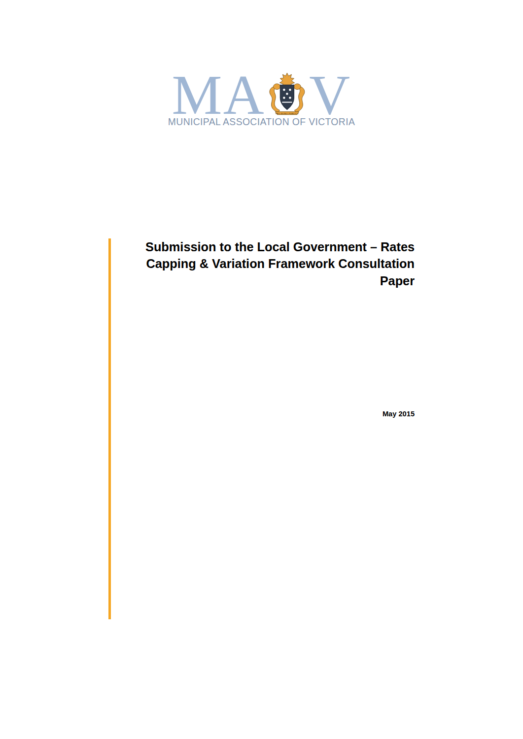MA PRO BONO PUBLICO V
MUNICIPAL ASSOCIATION OF VICTORIA
Submission to the Local Government – Rates Capping & Variation Framework Consultation Paper
May 2015